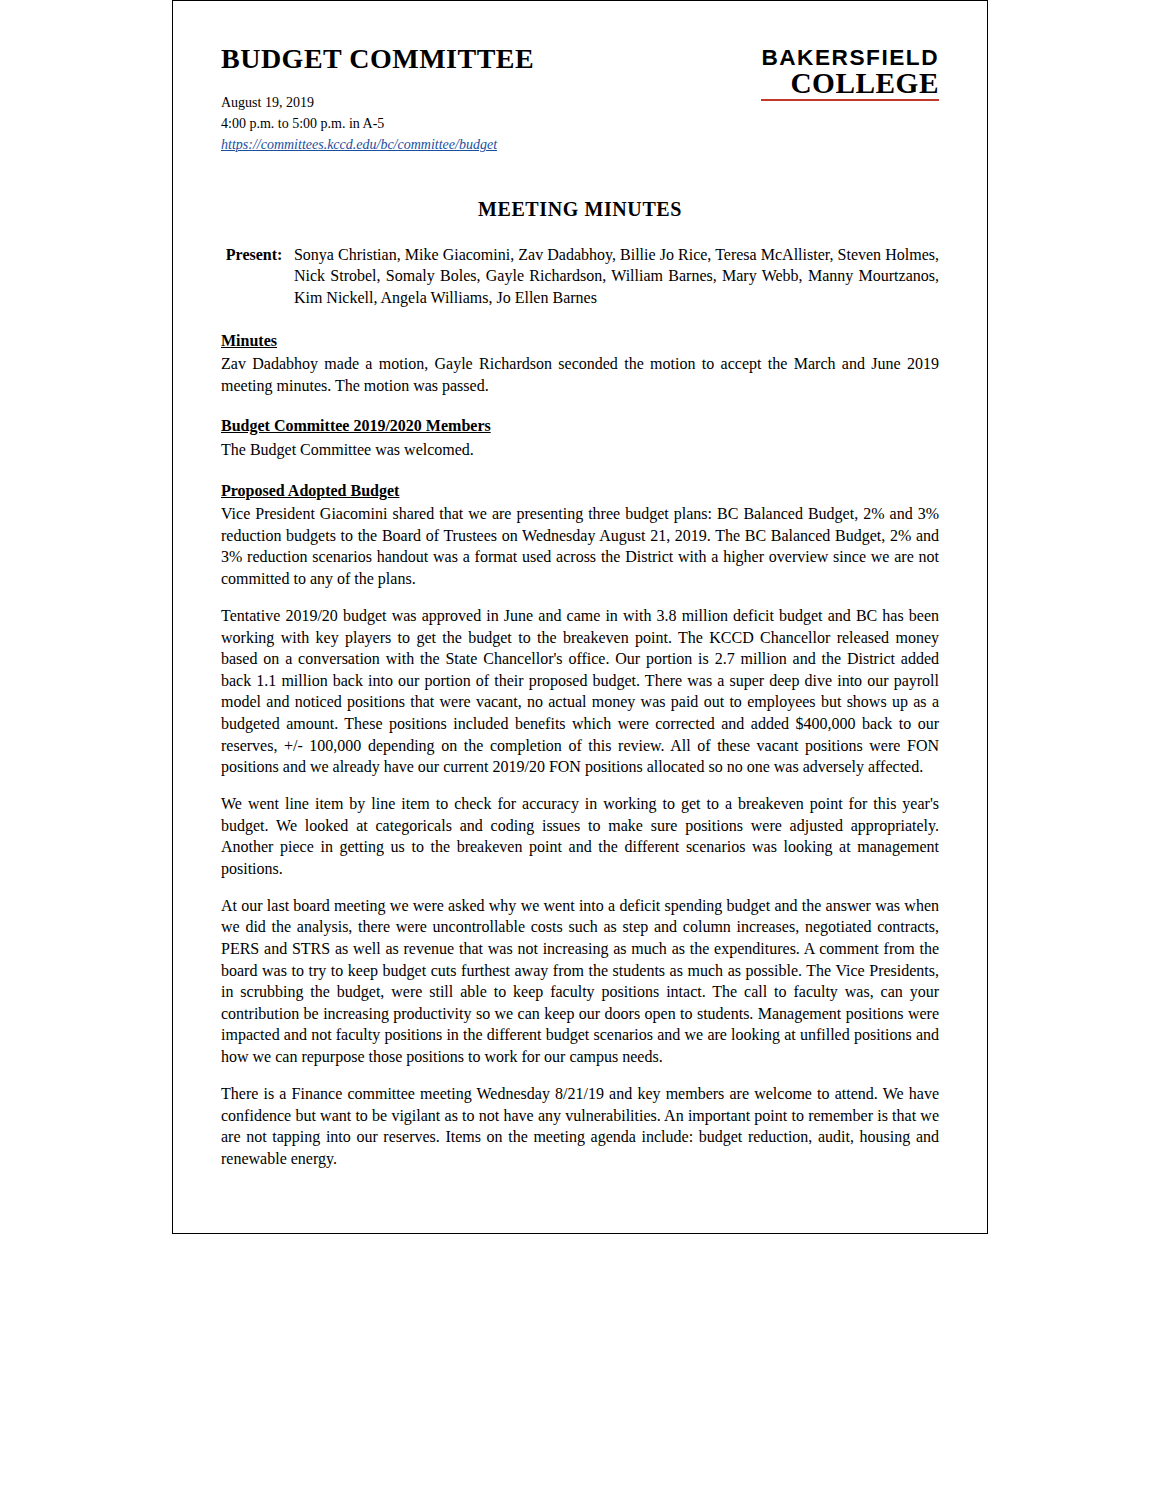BUDGET COMMITTEE
August 19, 2019
4:00 p.m. to 5:00 p.m. in A-5
https://committees.kccd.edu/bc/committee/budget
BAKERSFIELD COLLEGE
MEETING MINUTES
Present:
Sonya Christian, Mike Giacomini, Zav Dadabhoy, Billie Jo Rice, Teresa McAllister, Steven Holmes, Nick Strobel, Somaly Boles, Gayle Richardson, William Barnes, Mary Webb, Manny Mourtzanos, Kim Nickell, Angela Williams, Jo Ellen Barnes
Minutes
Zav Dadabhoy made a motion, Gayle Richardson seconded the motion to accept the March and June 2019 meeting minutes. The motion was passed.
Budget Committee 2019/2020 Members
The Budget Committee was welcomed.
Proposed Adopted Budget
Vice President Giacomini shared that we are presenting three budget plans: BC Balanced Budget, 2% and 3% reduction budgets to the Board of Trustees on Wednesday August 21, 2019. The BC Balanced Budget, 2% and 3% reduction scenarios handout was a format used across the District with a higher overview since we are not committed to any of the plans.
Tentative 2019/20 budget was approved in June and came in with 3.8 million deficit budget and BC has been working with key players to get the budget to the breakeven point. The KCCD Chancellor released money based on a conversation with the State Chancellor's office. Our portion is 2.7 million and the District added back 1.1 million back into our portion of their proposed budget. There was a super deep dive into our payroll model and noticed positions that were vacant, no actual money was paid out to employees but shows up as a budgeted amount. These positions included benefits which were corrected and added $400,000 back to our reserves, +/- 100,000 depending on the completion of this review. All of these vacant positions were FON positions and we already have our current 2019/20 FON positions allocated so no one was adversely affected.
We went line item by line item to check for accuracy in working to get to a breakeven point for this year's budget. We looked at categoricals and coding issues to make sure positions were adjusted appropriately. Another piece in getting us to the breakeven point and the different scenarios was looking at management positions.
At our last board meeting we were asked why we went into a deficit spending budget and the answer was when we did the analysis, there were uncontrollable costs such as step and column increases, negotiated contracts, PERS and STRS as well as revenue that was not increasing as much as the expenditures. A comment from the board was to try to keep budget cuts furthest away from the students as much as possible. The Vice Presidents, in scrubbing the budget, were still able to keep faculty positions intact. The call to faculty was, can your contribution be increasing productivity so we can keep our doors open to students. Management positions were impacted and not faculty positions in the different budget scenarios and we are looking at unfilled positions and how we can repurpose those positions to work for our campus needs.
There is a Finance committee meeting Wednesday 8/21/19 and key members are welcome to attend. We have confidence but want to be vigilant as to not have any vulnerabilities. An important point to remember is that we are not tapping into our reserves. Items on the meeting agenda include: budget reduction, audit, housing and renewable energy.